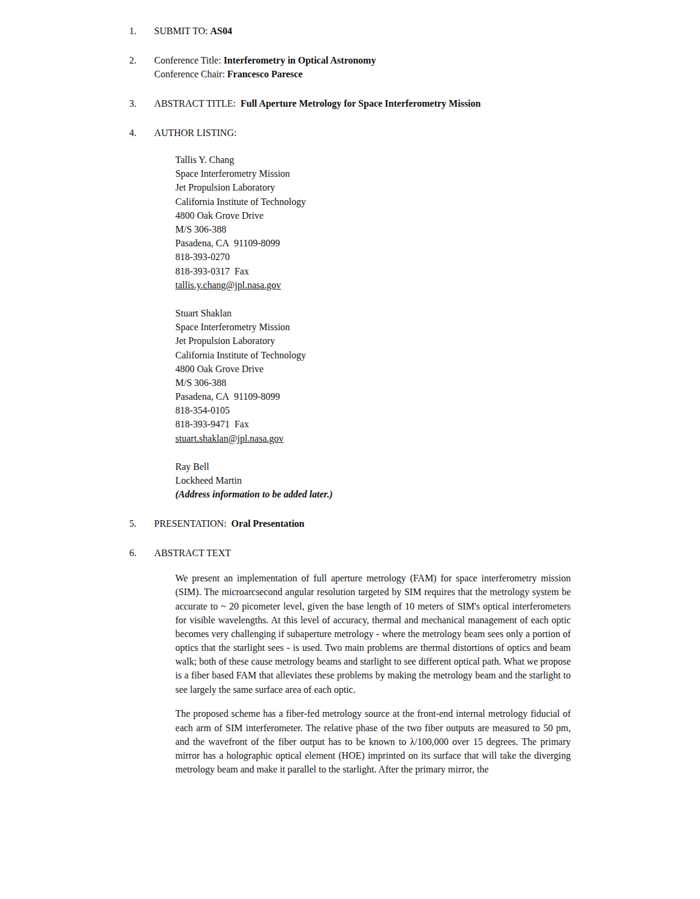SUBMIT TO: AS04
Conference Title: Interferometry in Optical Astronomy
Conference Chair: Francesco Paresce
ABSTRACT TITLE: Full Aperture Metrology for Space Interferometry Mission
AUTHOR LISTING:
Tallis Y. Chang
Space Interferometry Mission
Jet Propulsion Laboratory
California Institute of Technology
4800 Oak Grove Drive
M/S 306-388
Pasadena, CA 91109-8099
818-393-0270
818-393-0317 Fax
tallis.y.chang@jpl.nasa.gov
Stuart Shaklan
Space Interferometry Mission
Jet Propulsion Laboratory
California Institute of Technology
4800 Oak Grove Drive
M/S 306-388
Pasadena, CA 91109-8099
818-354-0105
818-393-9471 Fax
stuart.shaklan@jpl.nasa.gov
Ray Bell
Lockheed Martin
(Address information to be added later.)
PRESENTATION: Oral Presentation
ABSTRACT TEXT
We present an implementation of full aperture metrology (FAM) for space interferometry mission (SIM). The microarcsecond angular resolution targeted by SIM requires that the metrology system be accurate to ~ 20 picometer level, given the base length of 10 meters of SIM's optical interferometers for visible wavelengths. At this level of accuracy, thermal and mechanical management of each optic becomes very challenging if subaperture metrology - where the metrology beam sees only a portion of optics that the starlight sees - is used. Two main problems are thermal distortions of optics and beam walk; both of these cause metrology beams and starlight to see different optical path. What we propose is a fiber based FAM that alleviates these problems by making the metrology beam and the starlight to see largely the same surface area of each optic.
The proposed scheme has a fiber-fed metrology source at the front-end internal metrology fiducial of each arm of SIM interferometer. The relative phase of the two fiber outputs are measured to 50 pm, and the wavefront of the fiber output has to be known to λ/100,000 over 15 degrees. The primary mirror has a holographic optical element (HOE) imprinted on its surface that will take the diverging metrology beam and make it parallel to the starlight. After the primary mirror, the